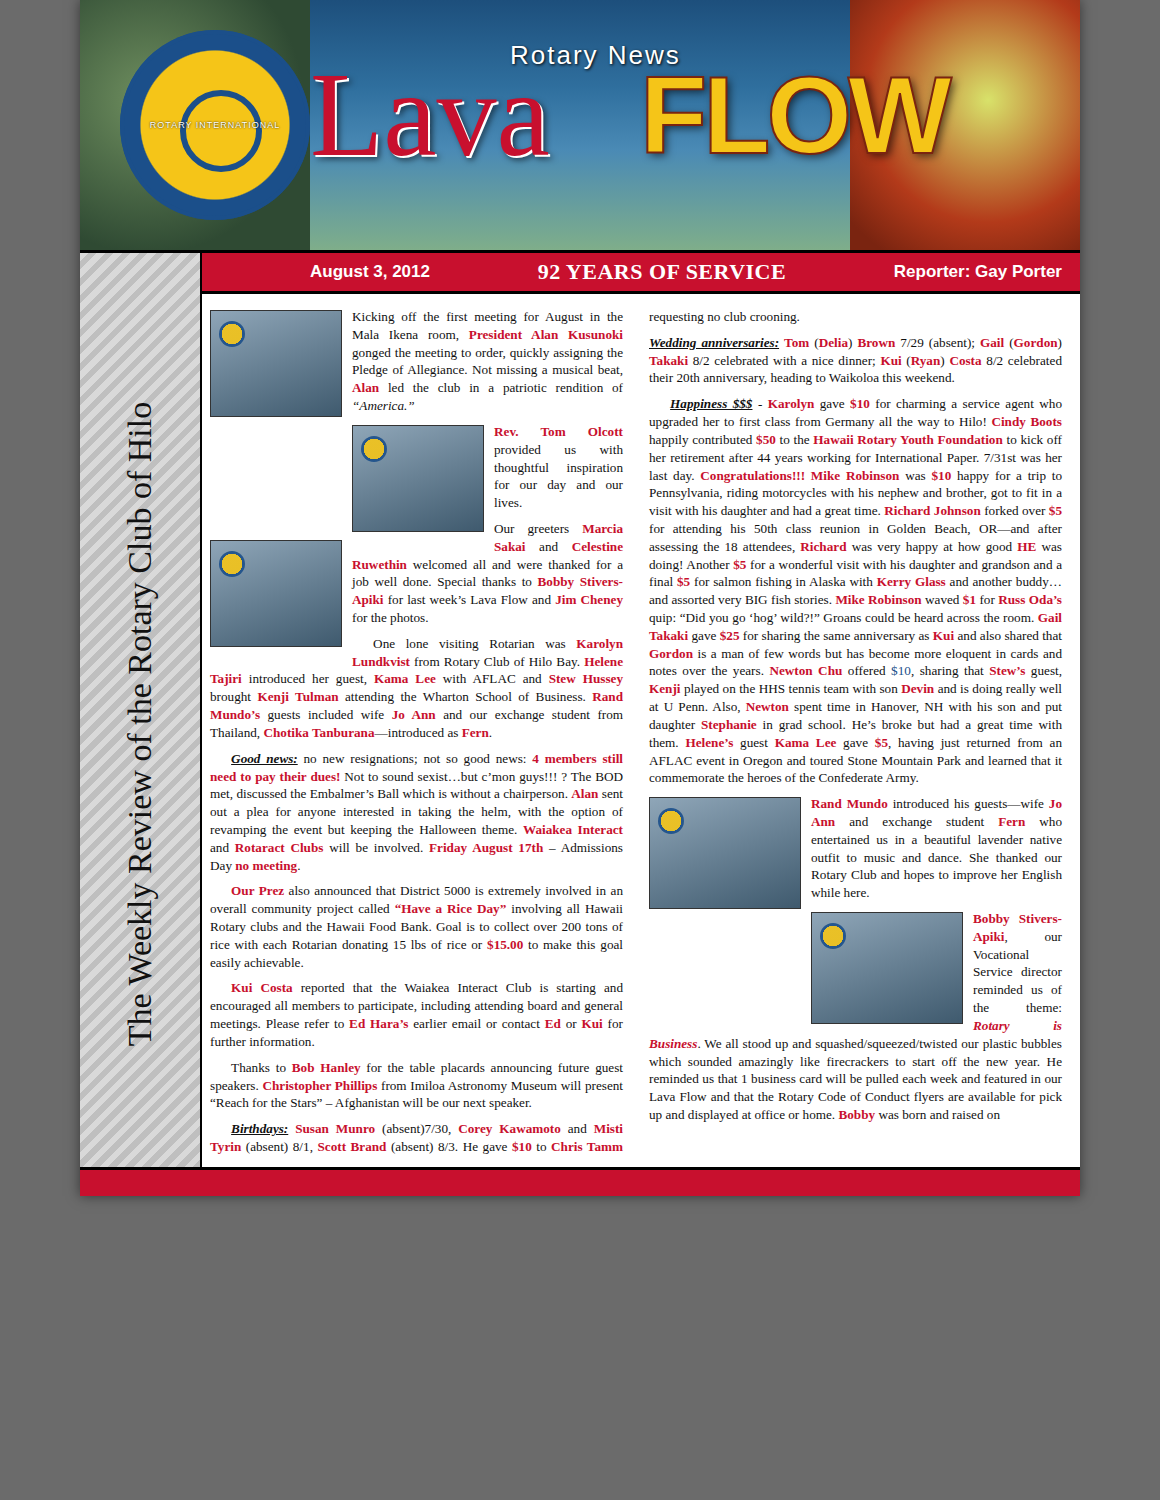Rotary News
FLOW
Lava
August 3, 2012 92 YEARS OF SERVICE Reporter: Gay Porter
The Weekly Review of the Rotary Club of Hilo
Kicking off the first meeting for August in the Mala Ikena room, President Alan Kusunoki gonged the meeting to order, quickly assigning the Pledge of Allegiance. Not missing a musical beat, Alan led the club in a patriotic rendition of “America.”
Rev. Tom Olcott provided us with thoughtful inspiration for our day and our lives.
Our greeters Marcia Sakai and Celestine Ruwethin welcomed all and were thanked for a job well done. Special thanks to Bobby Stivers-Apiki for last week’s Lava Flow and Jim Cheney for the photos.
One lone visiting Rotarian was Karolyn Lundkvist from Rotary Club of Hilo Bay. Helene Tajiri introduced her guest, Kama Lee with AFLAC and Stew Hussey brought Kenji Tulman attending the Wharton School of Business. Rand Mundo’s guests included wife Jo Ann and our exchange student from Thailand, Chotika Tanburana—introduced as Fern.
Good news: no new resignations; not so good news: 4 members still need to pay their dues! Not to sound sexist…but c’mon guys!!! ? The BOD met, discussed the Embalmer’s Ball which is without a chairperson. Alan sent out a plea for anyone interested in taking the helm, with the option of revamping the event but keeping the Halloween theme. Waiakea Interact and Rotaract Clubs will be involved. Friday August 17th – Admissions Day no meeting.
Our Prez also announced that District 5000 is extremely involved in an overall community project called “Have a Rice Day” involving all Hawaii Rotary clubs and the Hawaii Food Bank. Goal is to collect over 200 tons of rice with each Rotarian donating 15 lbs of rice or $15.00 to make this goal easily achievable.
Kui Costa reported that the Waiakea Interact Club is starting and encouraged all members to participate, including attending board and general meetings. Please refer to Ed Hara’s earlier email or contact Ed or Kui for further information.
Thanks to Bob Hanley for the table placards announcing future guest speakers. Christopher Phillips from Imiloa Astronomy Museum will present “Reach for the Stars” – Afghanistan will be our next speaker.
Birthdays: Susan Munro (absent)7/30, Corey Kawamoto and Misti Tyrin (absent) 8/1, Scott Brand (absent) 8/3. He gave $10 to Chris Tamm requesting no club crooning.
Wedding anniversaries: Tom (Delia) Brown 7/29 (absent); Gail (Gordon) Takaki 8/2 celebrated with a nice dinner; Kui (Ryan) Costa 8/2 celebrated their 20th anniversary, heading to Waikoloa this weekend.
Happiness $$$ - Karolyn gave $10 for charming a service agent who upgraded her to first class from Germany all the way to Hilo! Cindy Boots happily contributed $50 to the Hawaii Rotary Youth Foundation to kick off her retirement after 44 years working for International Paper. 7/31st was her last day. Congratulations!!! Mike Robinson was $10 happy for a trip to Pennsylvania, riding motorcycles with his nephew and brother, got to fit in a visit with his daughter and had a great time. Richard Johnson forked over $5 for attending his 50th class reunion in Golden Beach, OR—and after assessing the 18 attendees, Richard was very happy at how good HE was doing! Another $5 for a wonderful visit with his daughter and grandson and a final $5 for salmon fishing in Alaska with Kerry Glass and another buddy…and assorted very BIG fish stories. Mike Robinson waved $1 for Russ Oda’s quip: “Did you go ‘hog’ wild?!” Groans could be heard across the room. Gail Takaki gave $25 for sharing the same anniversary as Kui and also shared that Gordon is a man of few words but has become more eloquent in cards and notes over the years. Newton Chu offered $10, sharing that Stew’s guest, Kenji played on the HHS tennis team with son Devin and is doing really well at U Penn. Also, Newton spent time in Hanover, NH with his son and put daughter Stephanie in grad school. He’s broke but had a great time with them. Helene’s guest Kama Lee gave $5, having just returned from an AFLAC event in Oregon and toured Stone Mountain Park and learned that it commemorate the heroes of the Confederate Army.
Rand Mundo introduced his guests—wife Jo Ann and exchange student Fern who entertained us in a beautiful lavender native outfit to music and dance. She thanked our Rotary Club and hopes to improve her English while here.
Bobby Stivers-Apiki, our Vocational Service director reminded us of the theme: Rotary is Business. We all stood up and squashed/squeezed/twisted our plastic bubbles which sounded amazingly like firecrackers to start off the new year. He reminded us that 1 business card will be pulled each week and featured in our Lava Flow and that the Rotary Code of Conduct flyers are available for pick up and displayed at office or home. Bobby was born and raised on